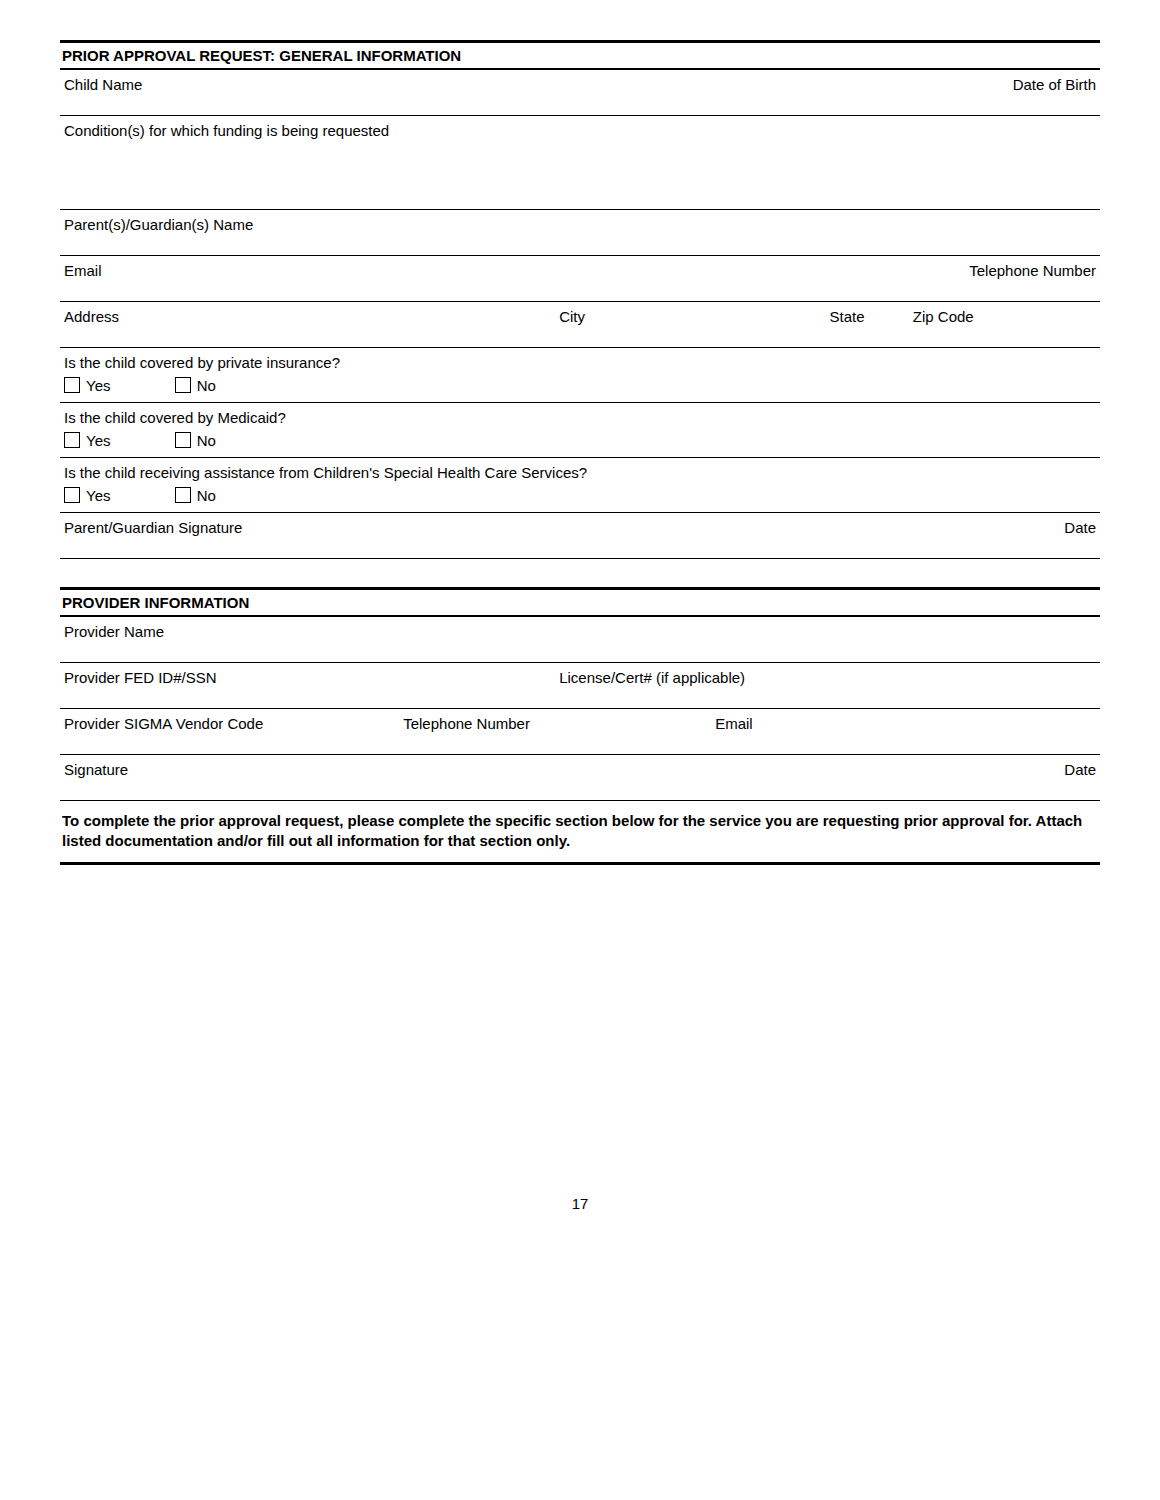PRIOR APPROVAL REQUEST: GENERAL INFORMATION
Child Name Date of Birth
Condition(s) for which funding is being requested
Parent(s)/Guardian(s) Name
Email Telephone Number
Address City State Zip Code
Is the child covered by private insurance?
Yes No
Is the child covered by Medicaid?
Yes No
Is the child receiving assistance from Children's Special Health Care Services?
Yes No
Parent/Guardian Signature Date
PROVIDER INFORMATION
Provider Name
Provider FED ID#/SSN License/Cert# (if applicable)
Provider SIGMA Vendor Code Telephone Number Email
Signature Date
To complete the prior approval request, please complete the specific section below for the service you are requesting prior approval for. Attach listed documentation and/or fill out all information for that section only.
17